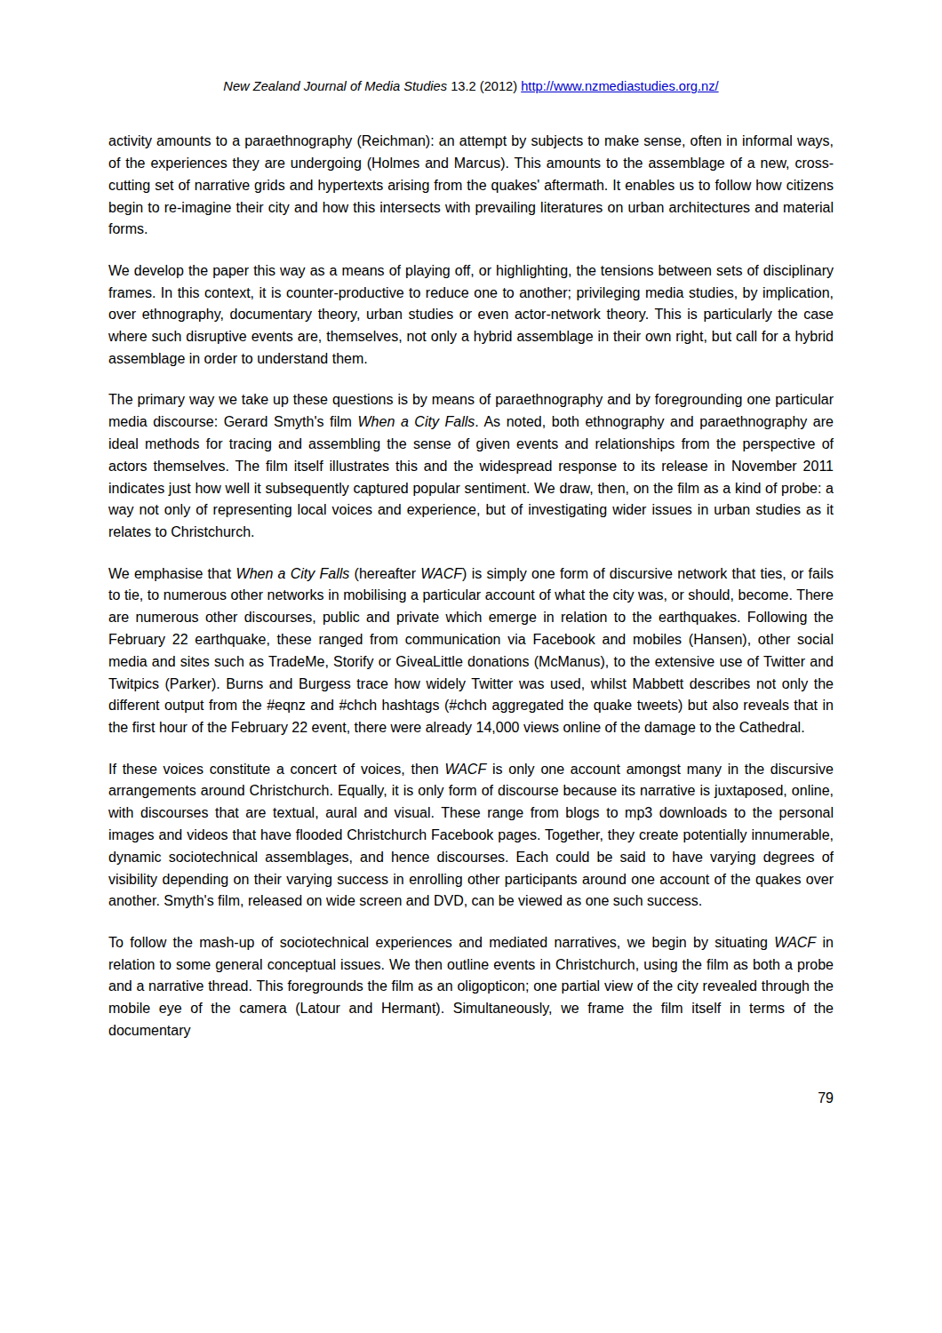New Zealand Journal of Media Studies 13.2 (2012) http://www.nzmediastudies.org.nz/
activity amounts to a paraethnography (Reichman): an attempt by subjects to make sense, often in informal ways, of the experiences they are undergoing (Holmes and Marcus). This amounts to the assemblage of a new, cross-cutting set of narrative grids and hypertexts arising from the quakes' aftermath. It enables us to follow how citizens begin to re-imagine their city and how this intersects with prevailing literatures on urban architectures and material forms.
We develop the paper this way as a means of playing off, or highlighting, the tensions between sets of disciplinary frames. In this context, it is counter-productive to reduce one to another; privileging media studies, by implication, over ethnography, documentary theory, urban studies or even actor-network theory. This is particularly the case where such disruptive events are, themselves, not only a hybrid assemblage in their own right, but call for a hybrid assemblage in order to understand them.
The primary way we take up these questions is by means of paraethnography and by foregrounding one particular media discourse: Gerard Smyth's film When a City Falls. As noted, both ethnography and paraethnography are ideal methods for tracing and assembling the sense of given events and relationships from the perspective of actors themselves. The film itself illustrates this and the widespread response to its release in November 2011 indicates just how well it subsequently captured popular sentiment. We draw, then, on the film as a kind of probe: a way not only of representing local voices and experience, but of investigating wider issues in urban studies as it relates to Christchurch.
We emphasise that When a City Falls (hereafter WACF) is simply one form of discursive network that ties, or fails to tie, to numerous other networks in mobilising a particular account of what the city was, or should, become. There are numerous other discourses, public and private which emerge in relation to the earthquakes. Following the February 22 earthquake, these ranged from communication via Facebook and mobiles (Hansen), other social media and sites such as TradeMe, Storify or GiveaLittle donations (McManus), to the extensive use of Twitter and Twitpics (Parker). Burns and Burgess trace how widely Twitter was used, whilst Mabbett describes not only the different output from the #eqnz and #chch hashtags (#chch aggregated the quake tweets) but also reveals that in the first hour of the February 22 event, there were already 14,000 views online of the damage to the Cathedral.
If these voices constitute a concert of voices, then WACF is only one account amongst many in the discursive arrangements around Christchurch. Equally, it is only form of discourse because its narrative is juxtaposed, online, with discourses that are textual, aural and visual. These range from blogs to mp3 downloads to the personal images and videos that have flooded Christchurch Facebook pages. Together, they create potentially innumerable, dynamic sociotechnical assemblages, and hence discourses. Each could be said to have varying degrees of visibility depending on their varying success in enrolling other participants around one account of the quakes over another. Smyth's film, released on wide screen and DVD, can be viewed as one such success.
To follow the mash-up of sociotechnical experiences and mediated narratives, we begin by situating WACF in relation to some general conceptual issues. We then outline events in Christchurch, using the film as both a probe and a narrative thread. This foregrounds the film as an oligopticon; one partial view of the city revealed through the mobile eye of the camera (Latour and Hermant). Simultaneously, we frame the film itself in terms of the documentary
79